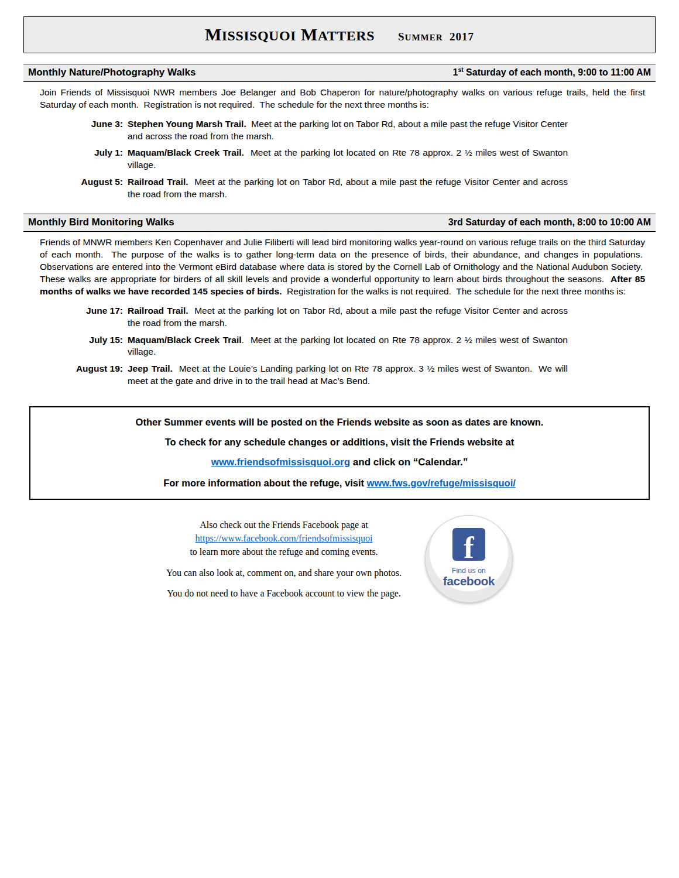MISSISQUOI MATTERS
SUMMER 2017
Monthly Nature/Photography Walks 1st Saturday of each month, 9:00 to 11:00 AM
Join Friends of Missisquoi NWR members Joe Belanger and Bob Chaperon for nature/photography walks on various refuge trails, held the first Saturday of each month. Registration is not required. The schedule for the next three months is:
| June 3: | Stephen Young Marsh Trail. Meet at the parking lot on Tabor Rd, about a mile past the refuge Visitor Center and across the road from the marsh. |
| July 1: | Maquam/Black Creek Trail. Meet at the parking lot located on Rte 78 approx. 2 ½ miles west of Swanton village. |
| August 5: | Railroad Trail. Meet at the parking lot on Tabor Rd, about a mile past the refuge Visitor Center and across the road from the marsh. |
Monthly Bird Monitoring Walks 3rd Saturday of each month, 8:00 to 10:00 AM
Friends of MNWR members Ken Copenhaver and Julie Filiberti will lead bird monitoring walks year-round on various refuge trails on the third Saturday of each month. The purpose of the walks is to gather long-term data on the presence of birds, their abundance, and changes in populations. Observations are entered into the Vermont eBird database where data is stored by the Cornell Lab of Ornithology and the National Audubon Society. These walks are appropriate for birders of all skill levels and provide a wonderful opportunity to learn about birds throughout the seasons. After 85 months of walks we have recorded 145 species of birds. Registration for the walks is not required. The schedule for the next three months is:
| June 17: | Railroad Trail. Meet at the parking lot on Tabor Rd, about a mile past the refuge Visitor Center and across the road from the marsh. |
| July 15: | Maquam/Black Creek Trail . Meet at the parking lot located on Rte 78 approx. 2 ½ miles west of Swanton village. |
| August 19: | Jeep Trail. Meet at the Louie’s Landing parking lot on Rte 78 approx. 3 ½ miles west of Swanton. We will meet at the gate and drive in to the trail head at Mac’s Bend. |
Other Summer events will be posted on the Friends website as soon as dates are known.
To check for any schedule changes or additions, visit the Friends website at
www.friendsofmissisquoi.org and click on “Calendar.”
For more information about the refuge, visit www.fws.gov/refuge/missisquoi/
Also check out the Friends Facebook page at
https://www.facebook.com/friendsofmissisquoi
to learn more about the refuge and coming events.
You can also look at, comment on, and share your own photos.
You do not need to have a Facebook account to view the page.
f
Find us on
facebook